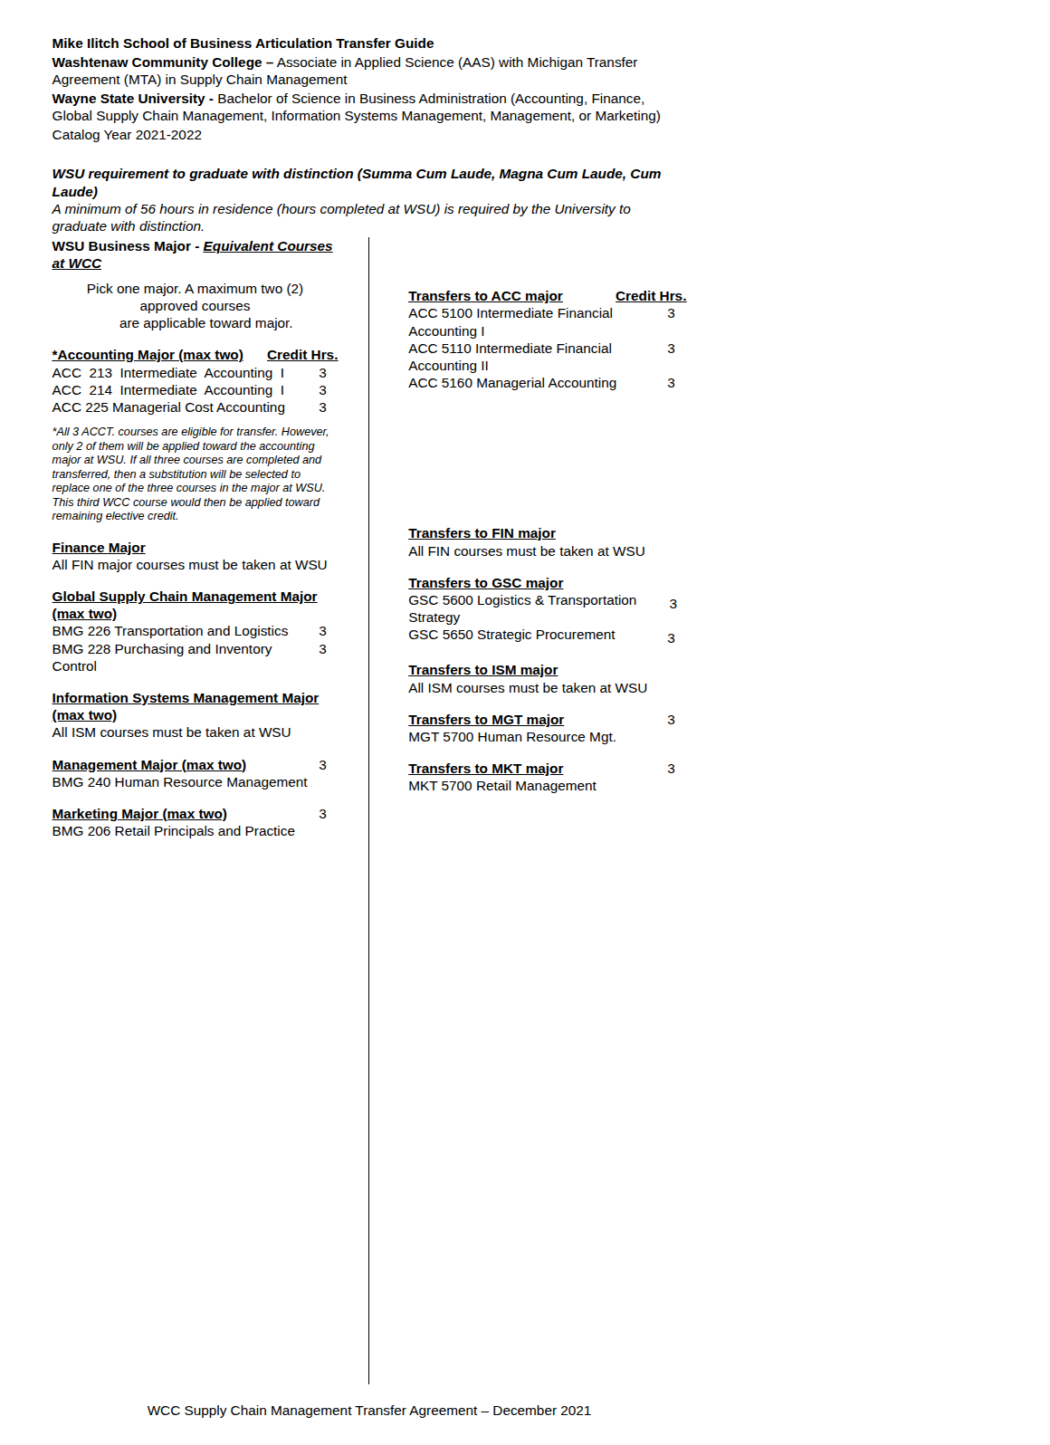Mike Ilitch School of Business Articulation Transfer Guide
Washtenaw Community College – Associate in Applied Science (AAS) with Michigan Transfer Agreement (MTA) in Supply Chain Management
Wayne State University - Bachelor of Science in Business Administration (Accounting, Finance, Global Supply Chain Management, Information Systems Management, Management, or Marketing)
Catalog Year 2021-2022
WSU requirement to graduate with distinction (Summa Cum Laude, Magna Cum Laude, Cum Laude)
A minimum of 56 hours in residence (hours completed at WSU) is required by the University to graduate with distinction.
WSU Business Major - Equivalent Courses at WCC
Pick one major. A maximum two (2) approved courses
are applicable toward major.
*Accounting Major (max two) Credit Hrs.
ACC 213 Intermediate Accounting I 3
ACC 214 Intermediate Accounting I 3
ACC 225 Managerial Cost Accounting 3
*All 3 ACCT. courses are eligible for transfer. However, only 2 of them will be applied toward the accounting major at WSU. If all three courses are completed and transferred, then a substitution will be selected to replace one of the three courses in the major at WSU. This third WCC course would then be applied toward remaining elective credit.
Finance Major
All FIN major courses must be taken at WSU
Global Supply Chain Management Major (max two)
BMG 226 Transportation and Logistics 3
BMG 228 Purchasing and Inventory Control 3
Information Systems Management Major (max two)
All ISM courses must be taken at WSU
Management Major (max two) 3
BMG 240 Human Resource Management
Marketing Major (max two) 3
BMG 206 Retail Principals and Practice
Transfers to ACC major Credit Hrs.
ACC 5100 Intermediate Financial Accounting I 3
ACC 5110 Intermediate Financial Accounting II 3
ACC 5160 Managerial Accounting 3
Transfers to FIN major
All FIN courses must be taken at WSU
Transfers to GSC major
GSC 5600 Logistics & Transportation Strategy 3
GSC 5650 Strategic Procurement 3
Transfers to ISM major
All ISM courses must be taken at WSU
Transfers to MGT major 3
MGT 5700 Human Resource Mgt.
Transfers to MKT major 3
MKT 5700 Retail Management
WCC Supply Chain Management Transfer Agreement – December 2021